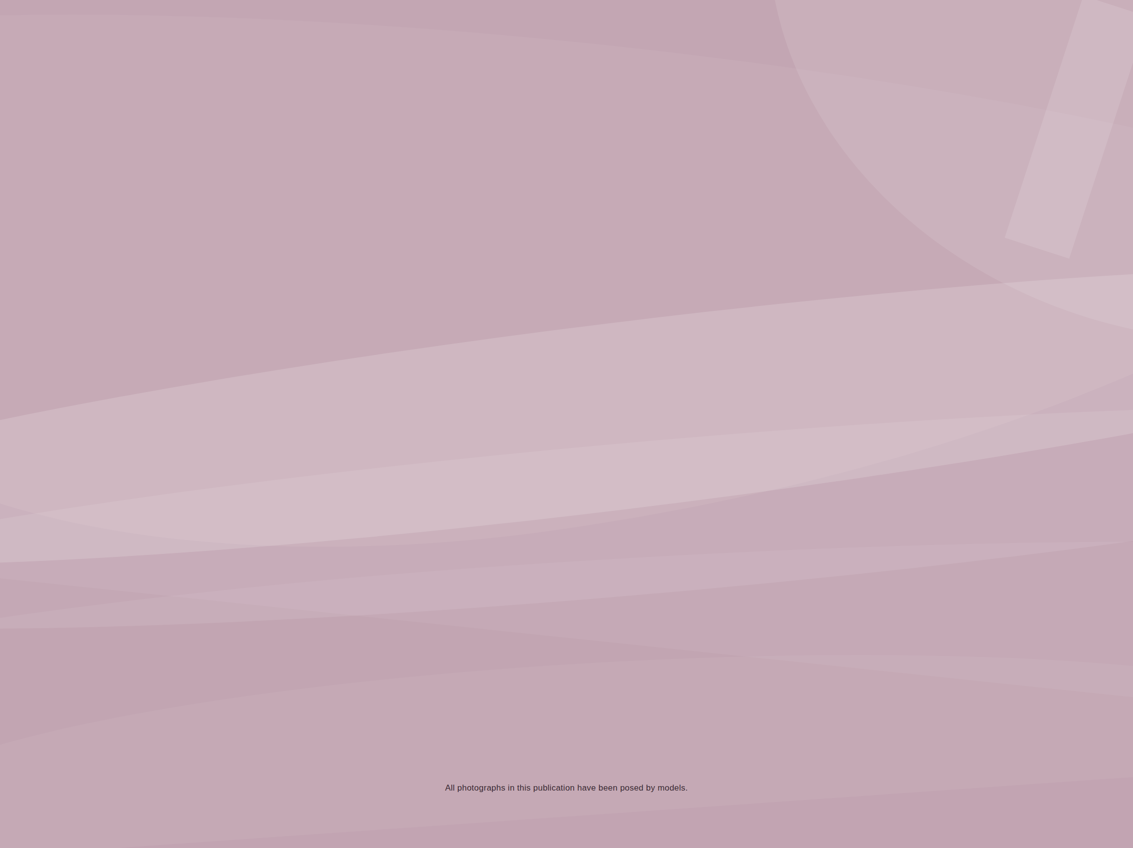All photographs in this publication have been posed by models.